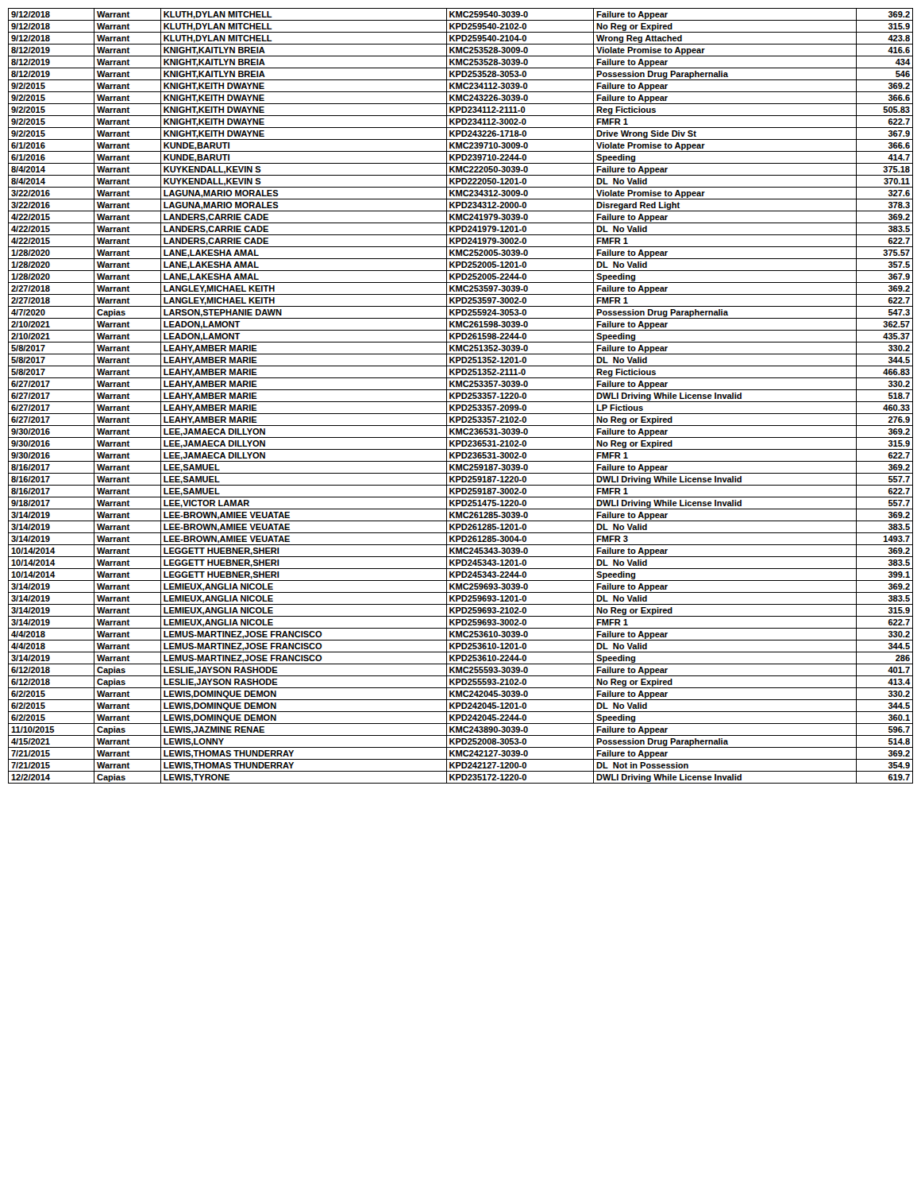| 9/12/2018 | Warrant | KLUTH,DYLAN MITCHELL | KMC259540-3039-0 | Failure to Appear | 369.2 |
| 9/12/2018 | Warrant | KLUTH,DYLAN MITCHELL | KPD259540-2102-0 | No Reg or Expired | 315.9 |
| 9/12/2018 | Warrant | KLUTH,DYLAN MITCHELL | KPD259540-2104-0 | Wrong Reg Attached | 423.8 |
| 8/12/2019 | Warrant | KNIGHT,KAITLYN BREIA | KMC253528-3009-0 | Violate Promise to Appear | 416.6 |
| 8/12/2019 | Warrant | KNIGHT,KAITLYN BREIA | KMC253528-3039-0 | Failure to Appear | 434 |
| 8/12/2019 | Warrant | KNIGHT,KAITLYN BREIA | KPD253528-3053-0 | Possession Drug Paraphernalia | 546 |
| 9/2/2015 | Warrant | KNIGHT,KEITH DWAYNE | KMC234112-3039-0 | Failure to Appear | 369.2 |
| 9/2/2015 | Warrant | KNIGHT,KEITH DWAYNE | KMC243226-3039-0 | Failure to Appear | 366.6 |
| 9/2/2015 | Warrant | KNIGHT,KEITH DWAYNE | KPD234112-2111-0 | Reg Ficticious | 505.83 |
| 9/2/2015 | Warrant | KNIGHT,KEITH DWAYNE | KPD234112-3002-0 | FMFR 1 | 622.7 |
| 9/2/2015 | Warrant | KNIGHT,KEITH DWAYNE | KPD243226-1718-0 | Drive Wrong Side Div St | 367.9 |
| 6/1/2016 | Warrant | KUNDE,BARUTI | KMC239710-3009-0 | Violate Promise to Appear | 366.6 |
| 6/1/2016 | Warrant | KUNDE,BARUTI | KPD239710-2244-0 | Speeding | 414.7 |
| 8/4/2014 | Warrant | KUYKENDALL,KEVIN S | KMC222050-3039-0 | Failure to Appear | 375.18 |
| 8/4/2014 | Warrant | KUYKENDALL,KEVIN S | KPD222050-1201-0 | DL No Valid | 370.11 |
| 3/22/2016 | Warrant | LAGUNA,MARIO MORALES | KMC234312-3009-0 | Violate Promise to Appear | 327.6 |
| 3/22/2016 | Warrant | LAGUNA,MARIO MORALES | KPD234312-2000-0 | Disregard Red Light | 378.3 |
| 4/22/2015 | Warrant | LANDERS,CARRIE CADE | KMC241979-3039-0 | Failure to Appear | 369.2 |
| 4/22/2015 | Warrant | LANDERS,CARRIE CADE | KPD241979-1201-0 | DL No Valid | 383.5 |
| 4/22/2015 | Warrant | LANDERS,CARRIE CADE | KPD241979-3002-0 | FMFR 1 | 622.7 |
| 1/28/2020 | Warrant | LANE,LAKESHA AMAL | KMC252005-3039-0 | Failure to Appear | 375.57 |
| 1/28/2020 | Warrant | LANE,LAKESHA AMAL | KPD252005-1201-0 | DL No Valid | 357.5 |
| 1/28/2020 | Warrant | LANE,LAKESHA AMAL | KPD252005-2244-0 | Speeding | 367.9 |
| 2/27/2018 | Warrant | LANGLEY,MICHAEL KEITH | KMC253597-3039-0 | Failure to Appear | 369.2 |
| 2/27/2018 | Warrant | LANGLEY,MICHAEL KEITH | KPD253597-3002-0 | FMFR 1 | 622.7 |
| 4/7/2020 | Capias | LARSON,STEPHANIE DAWN | KPD255924-3053-0 | Possession Drug Paraphernalia | 547.3 |
| 2/10/2021 | Warrant | LEADON,LAMONT | KMC261598-3039-0 | Failure to Appear | 362.57 |
| 2/10/2021 | Warrant | LEADON,LAMONT | KPD261598-2244-0 | Speeding | 435.37 |
| 5/8/2017 | Warrant | LEAHY,AMBER MARIE | KMC251352-3039-0 | Failure to Appear | 330.2 |
| 5/8/2017 | Warrant | LEAHY,AMBER MARIE | KPD251352-1201-0 | DL No Valid | 344.5 |
| 5/8/2017 | Warrant | LEAHY,AMBER MARIE | KPD251352-2111-0 | Reg Ficticious | 466.83 |
| 6/27/2017 | Warrant | LEAHY,AMBER MARIE | KMC253357-3039-0 | Failure to Appear | 330.2 |
| 6/27/2017 | Warrant | LEAHY,AMBER MARIE | KPD253357-1220-0 | DWLI Driving While License Invalid | 518.7 |
| 6/27/2017 | Warrant | LEAHY,AMBER MARIE | KPD253357-2099-0 | LP Fictious | 460.33 |
| 6/27/2017 | Warrant | LEAHY,AMBER MARIE | KPD253357-2102-0 | No Reg or Expired | 276.9 |
| 9/30/2016 | Warrant | LEE,JAMAECA DILLYON | KMC236531-3039-0 | Failure to Appear | 369.2 |
| 9/30/2016 | Warrant | LEE,JAMAECA DILLYON | KPD236531-2102-0 | No Reg or Expired | 315.9 |
| 9/30/2016 | Warrant | LEE,JAMAECA DILLYON | KPD236531-3002-0 | FMFR 1 | 622.7 |
| 8/16/2017 | Warrant | LEE,SAMUEL | KMC259187-3039-0 | Failure to Appear | 369.2 |
| 8/16/2017 | Warrant | LEE,SAMUEL | KPD259187-1220-0 | DWLI Driving While License Invalid | 557.7 |
| 8/16/2017 | Warrant | LEE,SAMUEL | KPD259187-3002-0 | FMFR 1 | 622.7 |
| 9/18/2017 | Warrant | LEE,VICTOR LAMAR | KPD251475-1220-0 | DWLI Driving While License Invalid | 557.7 |
| 3/14/2019 | Warrant | LEE-BROWN,AMIEE VEUATAE | KMC261285-3039-0 | Failure to Appear | 369.2 |
| 3/14/2019 | Warrant | LEE-BROWN,AMIEE VEUATAE | KPD261285-1201-0 | DL No Valid | 383.5 |
| 3/14/2019 | Warrant | LEE-BROWN,AMIEE VEUATAE | KPD261285-3004-0 | FMFR 3 | 1493.7 |
| 10/14/2014 | Warrant | LEGGETT HUEBNER,SHERI | KMC245343-3039-0 | Failure to Appear | 369.2 |
| 10/14/2014 | Warrant | LEGGETT HUEBNER,SHERI | KPD245343-1201-0 | DL No Valid | 383.5 |
| 10/14/2014 | Warrant | LEGGETT HUEBNER,SHERI | KPD245343-2244-0 | Speeding | 399.1 |
| 3/14/2019 | Warrant | LEMIEUX,ANGLIA NICOLE | KMC259693-3039-0 | Failure to Appear | 369.2 |
| 3/14/2019 | Warrant | LEMIEUX,ANGLIA NICOLE | KPD259693-1201-0 | DL No Valid | 383.5 |
| 3/14/2019 | Warrant | LEMIEUX,ANGLIA NICOLE | KPD259693-2102-0 | No Reg or Expired | 315.9 |
| 3/14/2019 | Warrant | LEMIEUX,ANGLIA NICOLE | KPD259693-3002-0 | FMFR 1 | 622.7 |
| 4/4/2018 | Warrant | LEMUS-MARTINEZ,JOSE FRANCISCO | KMC253610-3039-0 | Failure to Appear | 330.2 |
| 4/4/2018 | Warrant | LEMUS-MARTINEZ,JOSE FRANCISCO | KPD253610-1201-0 | DL No Valid | 344.5 |
| 3/14/2019 | Warrant | LEMUS-MARTINEZ,JOSE FRANCISCO | KPD253610-2244-0 | Speeding | 286 |
| 6/12/2018 | Capias | LESLIE,JAYSON RASHODE | KMC255593-3039-0 | Failure to Appear | 401.7 |
| 6/12/2018 | Capias | LESLIE,JAYSON RASHODE | KPD255593-2102-0 | No Reg or Expired | 413.4 |
| 6/2/2015 | Warrant | LEWIS,DOMINQUE DEMON | KMC242045-3039-0 | Failure to Appear | 330.2 |
| 6/2/2015 | Warrant | LEWIS,DOMINQUE DEMON | KPD242045-1201-0 | DL No Valid | 344.5 |
| 6/2/2015 | Warrant | LEWIS,DOMINQUE DEMON | KPD242045-2244-0 | Speeding | 360.1 |
| 11/10/2015 | Capias | LEWIS,JAZMINE RENAE | KMC243890-3039-0 | Failure to Appear | 596.7 |
| 4/15/2021 | Warrant | LEWIS,LONNY | KPD252008-3053-0 | Possession Drug Paraphernalia | 514.8 |
| 7/21/2015 | Warrant | LEWIS,THOMAS THUNDERRAY | KMC242127-3039-0 | Failure to Appear | 369.2 |
| 7/21/2015 | Warrant | LEWIS,THOMAS THUNDERRAY | KPD242127-1200-0 | DL Not in Possession | 354.9 |
| 12/2/2014 | Capias | LEWIS,TYRONE | KPD235172-1220-0 | DWLI Driving While License Invalid | 619.7 |